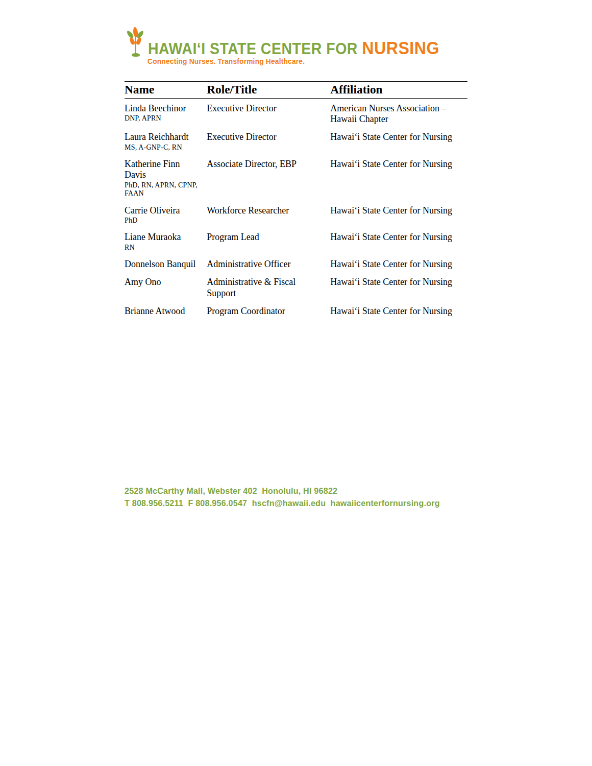Hawaiʻi State Center for Nursing
Connecting Nurses. Transforming Healthcare.
| Name | Role/Title | Affiliation |
| --- | --- | --- |
| Linda Beechinor DNP, APRN | Executive Director | American Nurses Association – Hawaii Chapter |
| Laura Reichhardt MS, A-GNP-C, RN | Executive Director | Hawaiʻi State Center for Nursing |
| Katherine Finn Davis PhD, RN, APRN, CPNP, FAAN | Associate Director, EBP | Hawaiʻi State Center for Nursing |
| Carrie Oliveira PhD | Workforce Researcher | Hawaiʻi State Center for Nursing |
| Liane Muraoka RN | Program Lead | Hawaiʻi State Center for Nursing |
| Donnelson Banquil | Administrative Officer | Hawaiʻi State Center for Nursing |
| Amy Ono | Administrative & Fiscal Support | Hawaiʻi State Center for Nursing |
| Brianne Atwood | Program Coordinator | Hawaiʻi State Center for Nursing |
2528 McCarthy Mall, Webster 402 Honolulu, HI 96822
T 808.956.5211 F 808.956.0547 hscfn@hawaii.edu hawaiicenterfornursing.org